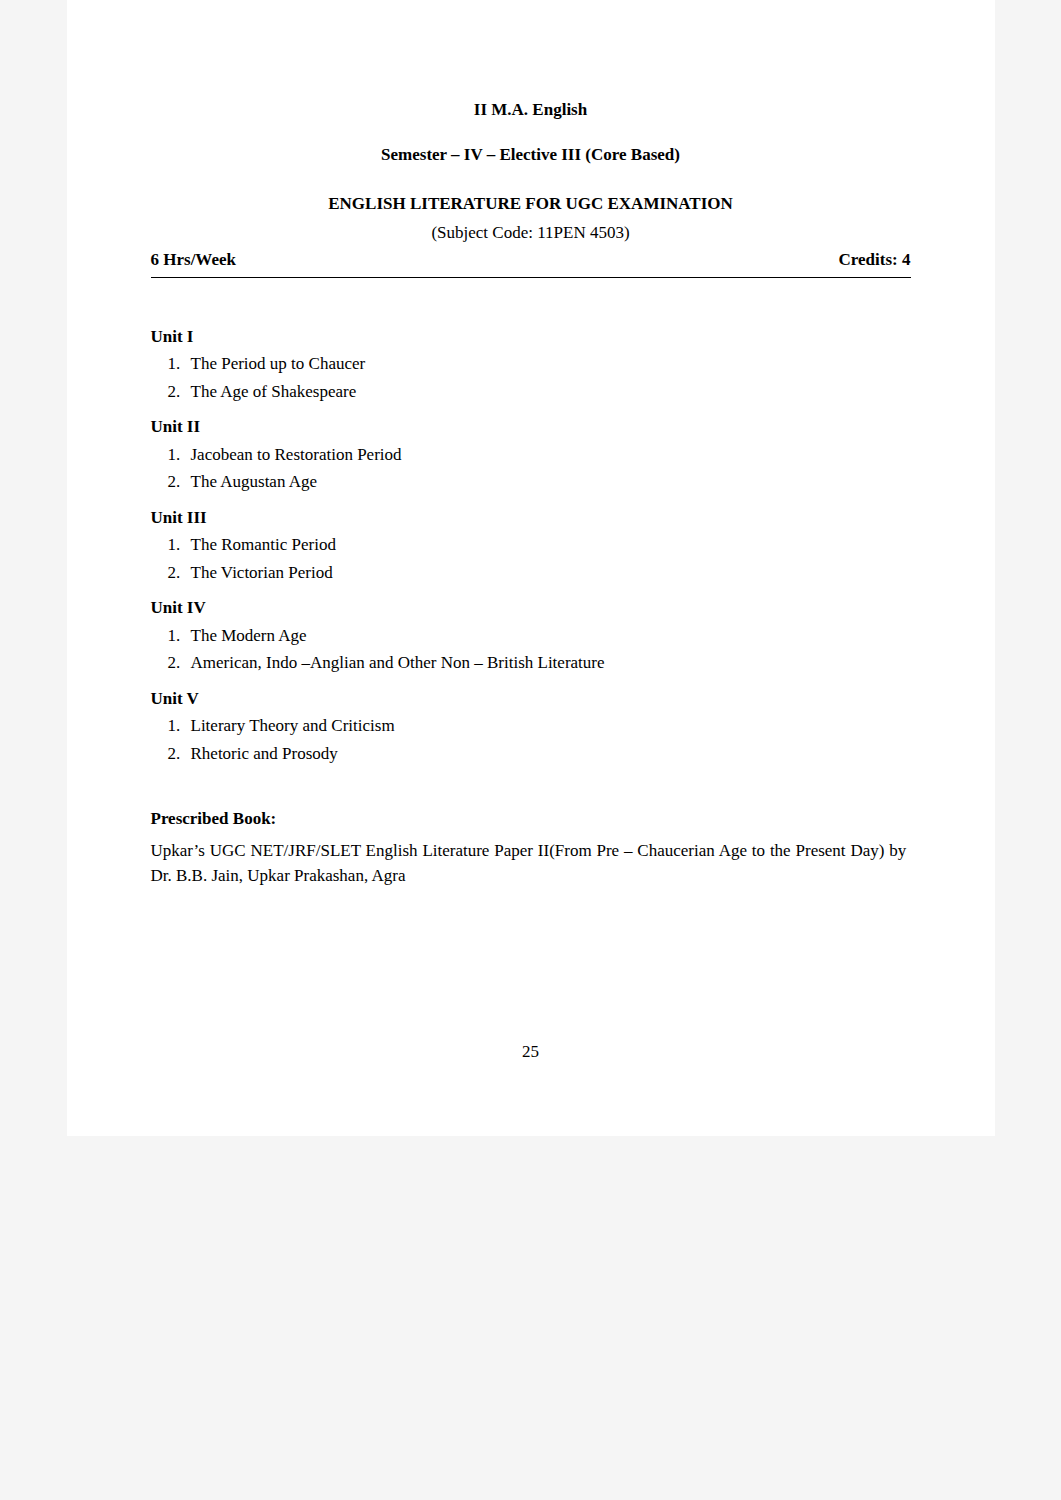II M.A. English
Semester – IV – Elective III (Core Based)
ENGLISH LITERATURE FOR UGC EXAMINATION
(Subject Code: 11PEN 4503)
6 Hrs/Week Credits: 4
Unit I
The Period up to Chaucer
The Age of Shakespeare
Unit II
Jacobean to Restoration Period
The Augustan Age
Unit III
The Romantic Period
The Victorian Period
Unit IV
The Modern Age
American, Indo –Anglian and Other Non – British Literature
Unit V
Literary Theory and Criticism
Rhetoric and Prosody
Prescribed Book:
Upkar’s UGC NET/JRF/SLET English Literature Paper II(From Pre – Chaucerian Age to the Present Day) by Dr. B.B. Jain, Upkar Prakashan, Agra
25